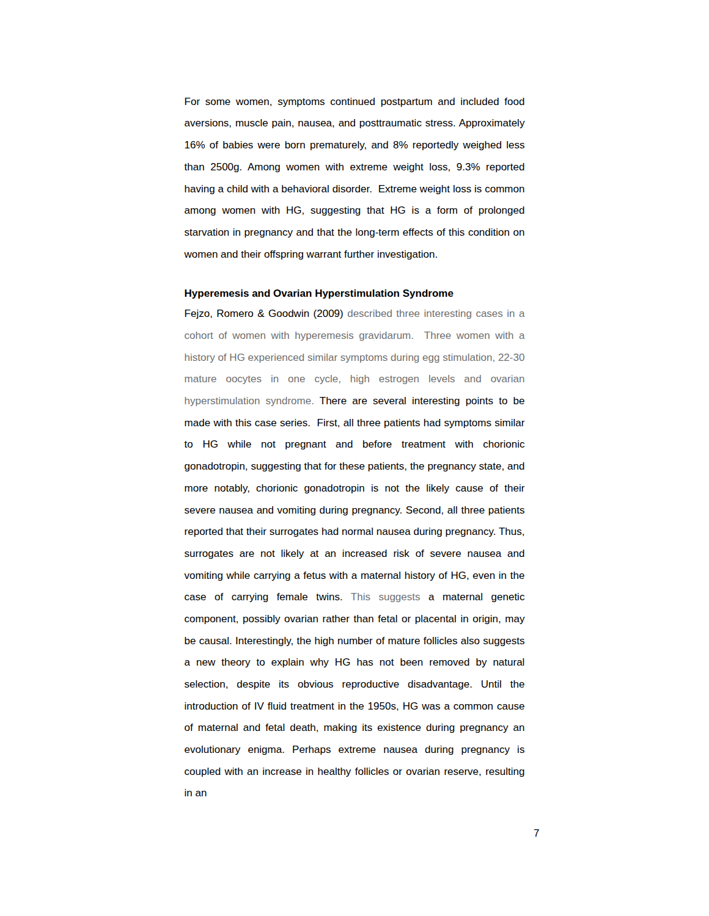For some women, symptoms continued postpartum and included food aversions, muscle pain, nausea, and posttraumatic stress. Approximately 16% of babies were born prematurely, and 8% reportedly weighed less than 2500g. Among women with extreme weight loss, 9.3% reported having a child with a behavioral disorder. Extreme weight loss is common among women with HG, suggesting that HG is a form of prolonged starvation in pregnancy and that the long-term effects of this condition on women and their offspring warrant further investigation.
Hyperemesis and Ovarian Hyperstimulation Syndrome
Fejzo, Romero & Goodwin (2009) described three interesting cases in a cohort of women with hyperemesis gravidarum. Three women with a history of HG experienced similar symptoms during egg stimulation, 22-30 mature oocytes in one cycle, high estrogen levels and ovarian hyperstimulation syndrome. There are several interesting points to be made with this case series. First, all three patients had symptoms similar to HG while not pregnant and before treatment with chorionic gonadotropin, suggesting that for these patients, the pregnancy state, and more notably, chorionic gonadotropin is not the likely cause of their severe nausea and vomiting during pregnancy. Second, all three patients reported that their surrogates had normal nausea during pregnancy. Thus, surrogates are not likely at an increased risk of severe nausea and vomiting while carrying a fetus with a maternal history of HG, even in the case of carrying female twins. This suggests a maternal genetic component, possibly ovarian rather than fetal or placental in origin, may be causal. Interestingly, the high number of mature follicles also suggests a new theory to explain why HG has not been removed by natural selection, despite its obvious reproductive disadvantage. Until the introduction of IV fluid treatment in the 1950s, HG was a common cause of maternal and fetal death, making its existence during pregnancy an evolutionary enigma. Perhaps extreme nausea during pregnancy is coupled with an increase in healthy follicles or ovarian reserve, resulting in an
7